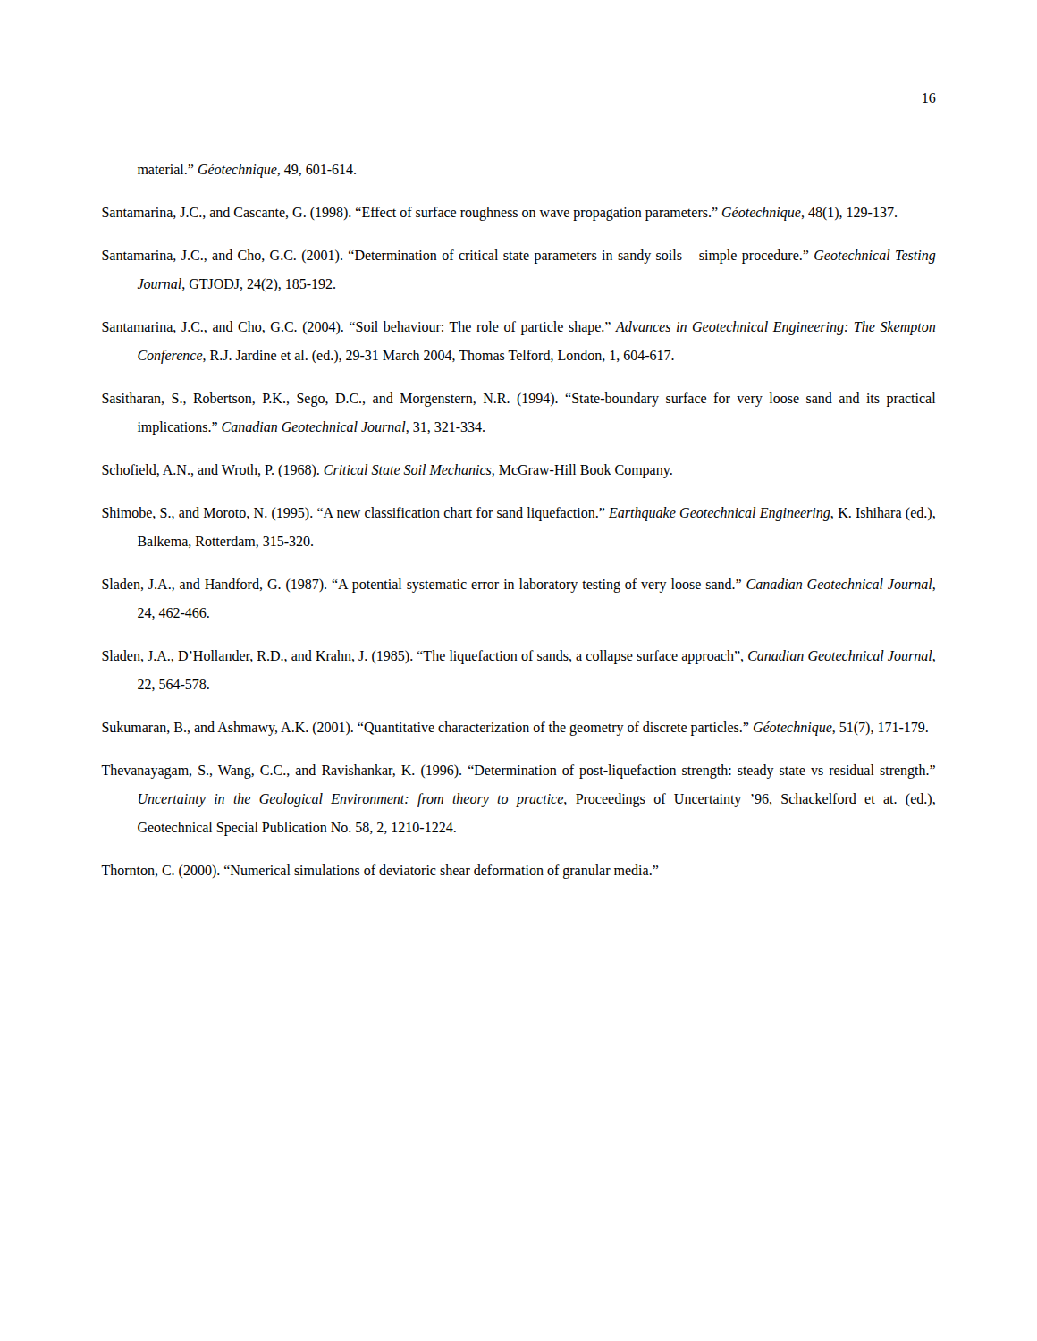16
material.” Géotechnique, 49, 601-614.
Santamarina, J.C., and Cascante, G. (1998). “Effect of surface roughness on wave propagation parameters.” Géotechnique, 48(1), 129-137.
Santamarina, J.C., and Cho, G.C. (2001). “Determination of critical state parameters in sandy soils – simple procedure.” Geotechnical Testing Journal, GTJODJ, 24(2), 185-192.
Santamarina, J.C., and Cho, G.C. (2004). “Soil behaviour: The role of particle shape.” Advances in Geotechnical Engineering: The Skempton Conference, R.J. Jardine et al. (ed.), 29-31 March 2004, Thomas Telford, London, 1, 604-617.
Sasitharan, S., Robertson, P.K., Sego, D.C., and Morgenstern, N.R. (1994). “State-boundary surface for very loose sand and its practical implications.” Canadian Geotechnical Journal, 31, 321-334.
Schofield, A.N., and Wroth, P. (1968). Critical State Soil Mechanics, McGraw-Hill Book Company.
Shimobe, S., and Moroto, N. (1995). “A new classification chart for sand liquefaction.” Earthquake Geotechnical Engineering, K. Ishihara (ed.), Balkema, Rotterdam, 315-320.
Sladen, J.A., and Handford, G. (1987). “A potential systematic error in laboratory testing of very loose sand.” Canadian Geotechnical Journal, 24, 462-466.
Sladen, J.A., D’Hollander, R.D., and Krahn, J. (1985). “The liquefaction of sands, a collapse surface approach”, Canadian Geotechnical Journal, 22, 564-578.
Sukumaran, B., and Ashmawy, A.K. (2001). “Quantitative characterization of the geometry of discrete particles.” Géotechnique, 51(7), 171-179.
Thevanayagam, S., Wang, C.C., and Ravishankar, K. (1996). “Determination of post-liquefaction strength: steady state vs residual strength.” Uncertainty in the Geological Environment: from theory to practice, Proceedings of Uncertainty ’96, Schackelford et at. (ed.), Geotechnical Special Publication No. 58, 2, 1210-1224.
Thornton, C. (2000). “Numerical simulations of deviatoric shear deformation of granular media.”